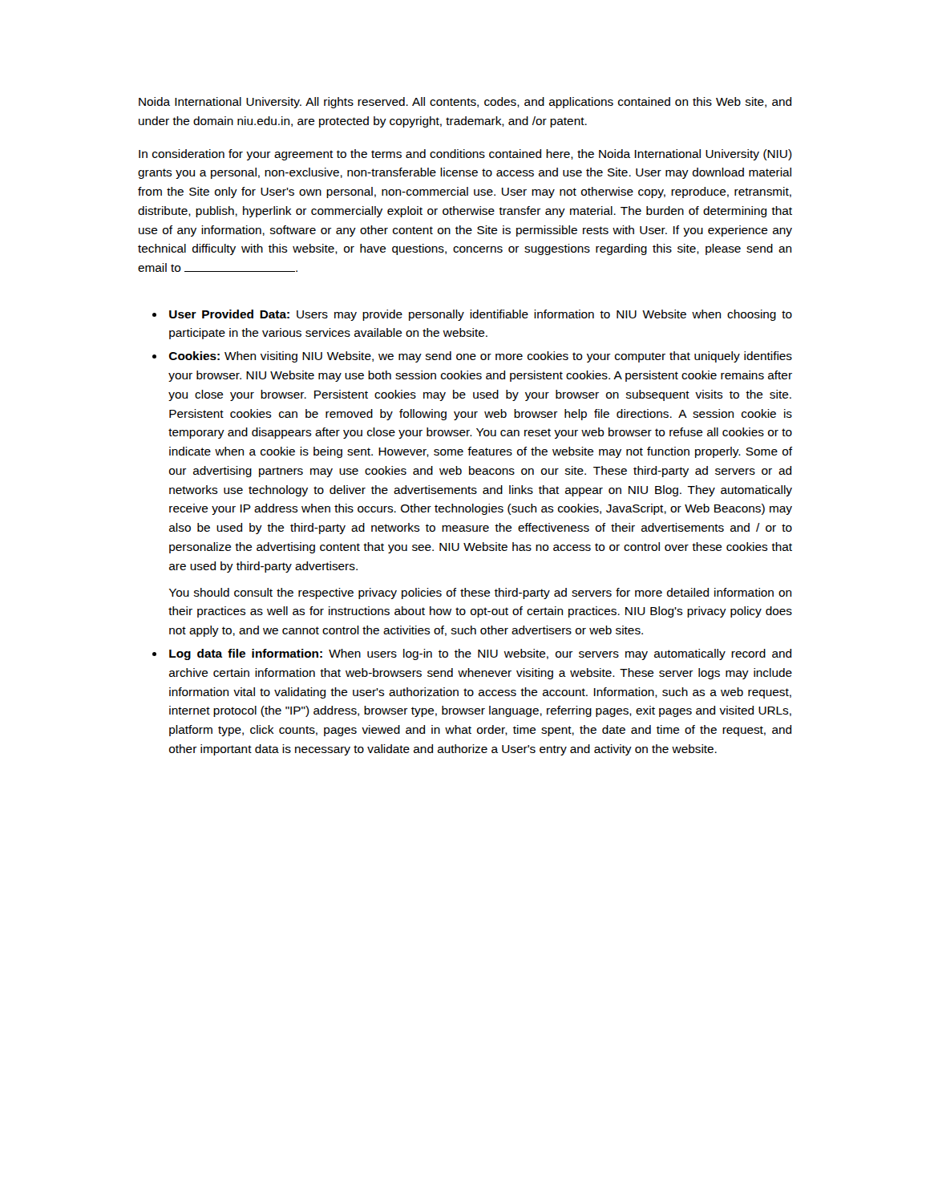Noida International University. All rights reserved. All contents, codes, and applications contained on this Web site, and under the domain niu.edu.in, are protected by copyright, trademark, and /or patent.
In consideration for your agreement to the terms and conditions contained here, the Noida International University (NIU) grants you a personal, non-exclusive, non-transferable license to access and use the Site. User may download material from the Site only for User's own personal, non-commercial use. User may not otherwise copy, reproduce, retransmit, distribute, publish, hyperlink or commercially exploit or otherwise transfer any material. The burden of determining that use of any information, software or any other content on the Site is permissible rests with User. If you experience any technical difficulty with this website, or have questions, concerns or suggestions regarding this site, please send an email to .
User Provided Data: Users may provide personally identifiable information to NIU Website when choosing to participate in the various services available on the website.
Cookies: When visiting NIU Website, we may send one or more cookies to your computer that uniquely identifies your browser. NIU Website may use both session cookies and persistent cookies. A persistent cookie remains after you close your browser. Persistent cookies may be used by your browser on subsequent visits to the site. Persistent cookies can be removed by following your web browser help file directions. A session cookie is temporary and disappears after you close your browser. You can reset your web browser to refuse all cookies or to indicate when a cookie is being sent. However, some features of the website may not function properly. Some of our advertising partners may use cookies and web beacons on our site. These third-party ad servers or ad networks use technology to deliver the advertisements and links that appear on NIU Blog. They automatically receive your IP address when this occurs. Other technologies (such as cookies, JavaScript, or Web Beacons) may also be used by the third-party ad networks to measure the effectiveness of their advertisements and / or to personalize the advertising content that you see. NIU Website has no access to or control over these cookies that are used by third-party advertisers.
You should consult the respective privacy policies of these third-party ad servers for more detailed information on their practices as well as for instructions about how to opt-out of certain practices. NIU Blog's privacy policy does not apply to, and we cannot control the activities of, such other advertisers or web sites.
Log data file information: When users log-in to the NIU website, our servers may automatically record and archive certain information that web-browsers send whenever visiting a website. These server logs may include information vital to validating the user's authorization to access the account. Information, such as a web request, internet protocol (the "IP") address, browser type, browser language, referring pages, exit pages and visited URLs, platform type, click counts, pages viewed and in what order, time spent, the date and time of the request, and other important data is necessary to validate and authorize a User's entry and activity on the website.